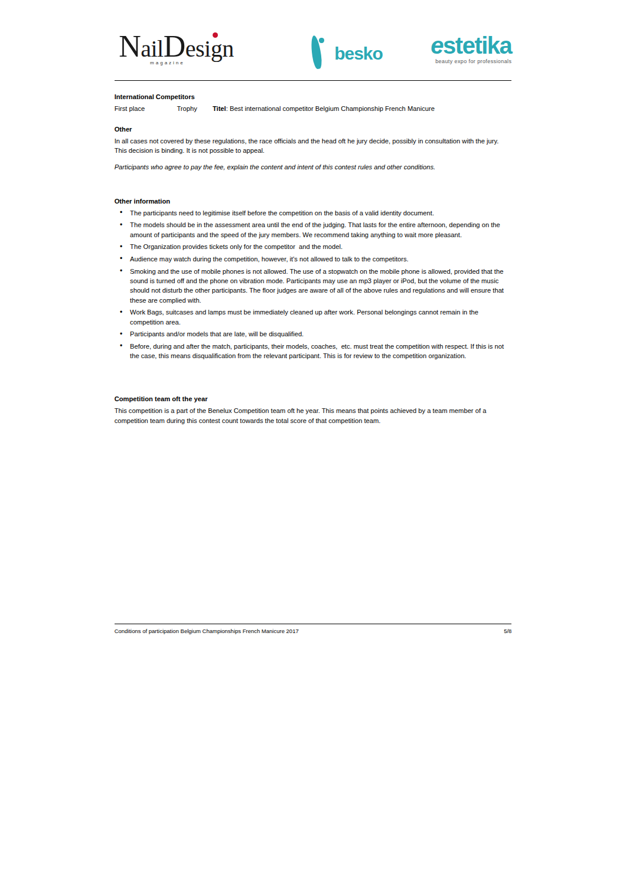NailDesign
magazine
besko
estetika
beauty expo for professionals
International Competitors
First place Trophy Titel: Best international competitor Belgium Championship French Manicure
Other
In all cases not covered by these regulations, the race officials and the head oft he jury decide, possibly in consultation with the jury. This decision is binding. It is not possible to appeal.
Participants who agree to pay the fee, explain the content and intent of this contest rules and other conditions.
Other information
The participants need to legitimise itself before the competition on the basis of a valid identity document.
The models should be in the assessment area until the end of the judging. That lasts for the entire afternoon, depending on the amount of participants and the speed of the jury members. We recommend taking anything to wait more pleasant.
The Organization provides tickets only for the competitor and the model.
Audience may watch during the competition, however, it's not allowed to talk to the competitors.
Smoking and the use of mobile phones is not allowed. The use of a stopwatch on the mobile phone is allowed, provided that the sound is turned off and the phone on vibration mode. Participants may use an mp3 player or iPod, but the volume of the music should not disturb the other participants. The floor judges are aware of all of the above rules and regulations and will ensure that these are complied with.
Work Bags, suitcases and lamps must be immediately cleaned up after work. Personal belongings cannot remain in the competition area.
Participants and/or models that are late, will be disqualified.
Before, during and after the match, participants, their models, coaches, etc. must treat the competition with respect. If this is not the case, this means disqualification from the relevant participant. This is for review to the competition organization.
Competition team oft the year
This competition is a part of the Benelux Competition team oft he year. This means that points achieved by a team member of a competition team during this contest count towards the total score of that competition team.
Conditions of participation Belgium Championships French Manicure 2017 5/8